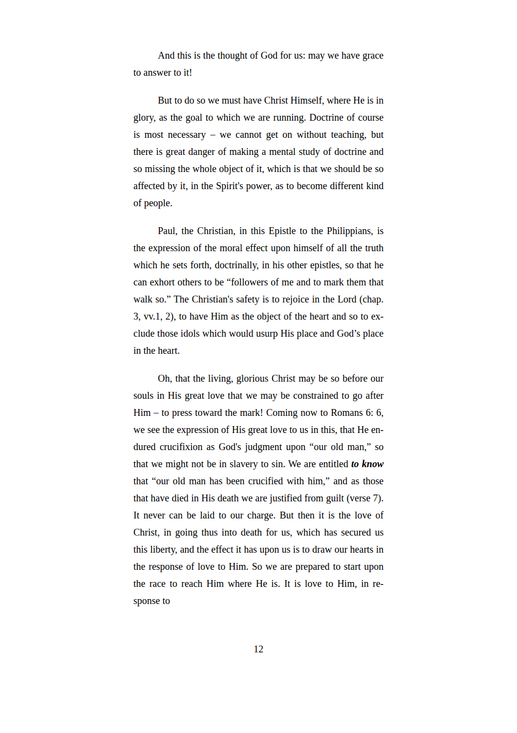And this is the thought of God for us: may we have grace to answer to it!
But to do so we must have Christ Himself, where He is in glory, as the goal to which we are running. Doctrine of course is most necessary – we cannot get on without teaching, but there is great danger of making a mental study of doctrine and so missing the whole object of it, which is that we should be so affected by it, in the Spirit's power, as to become different kind of people.
Paul, the Christian, in this Epistle to the Philippians, is the expression of the moral effect upon himself of all the truth which he sets forth, doctrinally, in his other epistles, so that he can exhort others to be “followers of me and to mark them that walk so.” The Christian's safety is to rejoice in the Lord (chap. 3, vv.1, 2), to have Him as the object of the heart and so to exclude those idols which would usurp His place and God’s place in the heart.
Oh, that the living, glorious Christ may be so before our souls in His great love that we may be constrained to go after Him – to press toward the mark! Coming now to Romans 6: 6, we see the expression of His great love to us in this, that He endured crucifixion as God's judgment upon “our old man,” so that we might not be in slavery to sin. We are entitled to know that “our old man has been crucified with him,” and as those that have died in His death we are justified from guilt (verse 7). It never can be laid to our charge. But then it is the love of Christ, in going thus into death for us, which has secured us this liberty, and the effect it has upon us is to draw our hearts in the response of love to Him. So we are prepared to start upon the race to reach Him where He is. It is love to Him, in response to
12